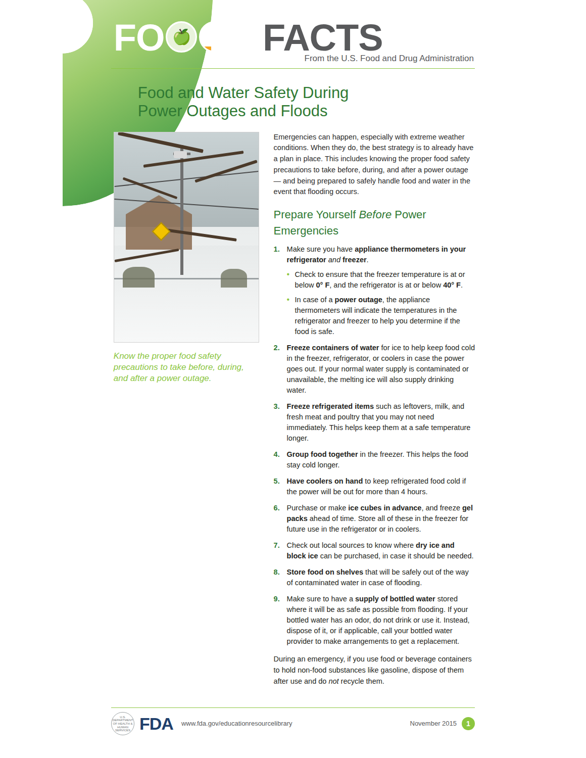FO🍏NutriServing Size Servings Per Amount Per Serving Calories 110 DFACTS
From the U.S. Food and Drug Administration
Food and Water Safety During
Power Outages and Floods
Know the proper food safety precautions to take before, during, and after a power outage.
Emergencies can happen, especially with extreme weather conditions. When they do, the best strategy is to already have a plan in place. This includes knowing the proper food safety precautions to take before, during, and after a power outage — and being prepared to safely handle food and water in the event that flooding occurs.
Prepare Yourself Before Power Emergencies
Make sure you have appliance thermometers in your refrigerator and freezer.
Check to ensure that the freezer temperature is at or below 0° F, and the refrigerator is at or below 40° F.
In case of a power outage, the appliance thermometers will indicate the temperatures in the refrigerator and freezer to help you determine if the food is safe.
Freeze containers of water for ice to help keep food cold in the freezer, refrigerator, or coolers in case the power goes out. If your normal water supply is contaminated or unavailable, the melting ice will also supply drinking water.
Freeze refrigerated items such as leftovers, milk, and fresh meat and poultry that you may not need immediately. This helps keep them at a safe temperature longer.
Group food together in the freezer. This helps the food stay cold longer.
Have coolers on hand to keep refrigerated food cold if the power will be out for more than 4 hours.
Purchase or make ice cubes in advance, and freeze gel packs ahead of time. Store all of these in the freezer for future use in the refrigerator or in coolers.
Check out local sources to know where dry ice and block ice can be purchased, in case it should be needed.
Store food on shelves that will be safely out of the way of contaminated water in case of flooding.
Make sure to have a supply of bottled water stored where it will be as safe as possible from flooding. If your bottled water has an odor, do not drink or use it. Instead, dispose of it, or if applicable, call your bottled water provider to make arrangements to get a replacement.
During an emergency, if you use food or beverage containers to hold non-food substances like gasoline, dispose of them after use and do not recycle them.
U.S. DEPARTMENT OF HEALTH & HUMAN SERVICES
FDA
www.fda.gov/educationresourcelibrary
November 2015 1